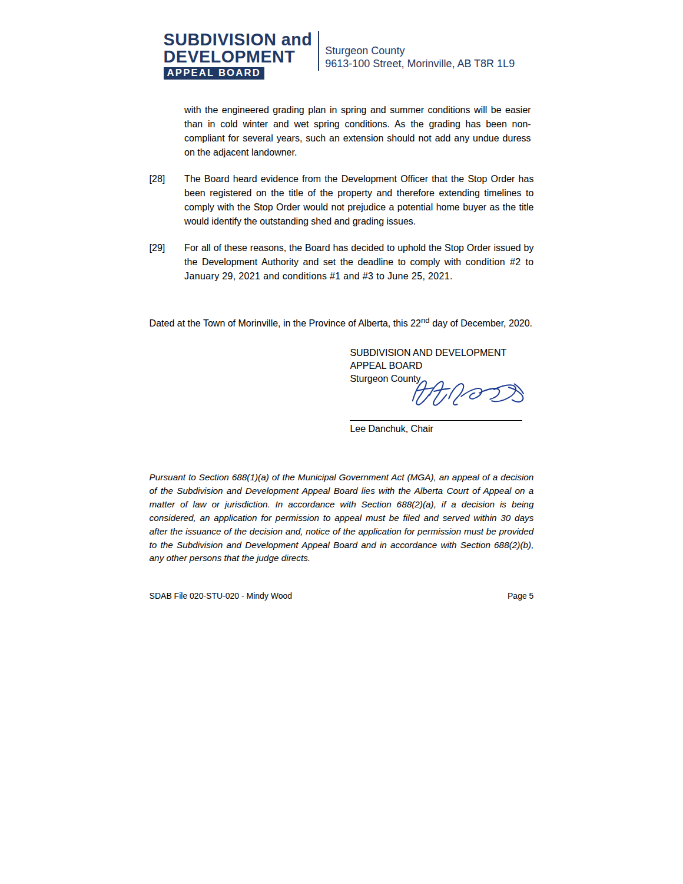SUBDIVISION and
DEVELOPMENT
APPEAL BOARD
Sturgeon County
9613-100 Street, Morinville, AB T8R 1L9
with the engineered grading plan in spring and summer conditions will be easier than in cold winter and wet spring conditions. As the grading has been non-compliant for several years, such an extension should not add any undue duress on the adjacent landowner.
[28]
The Board heard evidence from the Development Officer that the Stop Order has been registered on the title of the property and therefore extending timelines to comply with the Stop Order would not prejudice a potential home buyer as the title would identify the outstanding shed and grading issues.
[29]
For all of these reasons, the Board has decided to uphold the Stop Order issued by the Development Authority and set the deadline to comply with condition #2 to January 29, 2021 and conditions #1 and #3 to June 25, 2021.
Dated at the Town of Morinville, in the Province of Alberta, this 22nd day of December, 2020.
SUBDIVISION AND DEVELOPMENT APPEAL BOARD
Sturgeon County
Lee Danchuk, Chair
Pursuant to Section 688(1)(a) of the Municipal Government Act (MGA), an appeal of a decision of the Subdivision and Development Appeal Board lies with the Alberta Court of Appeal on a matter of law or jurisdiction. In accordance with Section 688(2)(a), if a decision is being considered, an application for permission to appeal must be filed and served within 30 days after the issuance of the decision and, notice of the application for permission must be provided to the Subdivision and Development Appeal Board and in accordance with Section 688(2)(b), any other persons that the judge directs.
SDAB File 020-STU-020 - Mindy Wood
Page 5